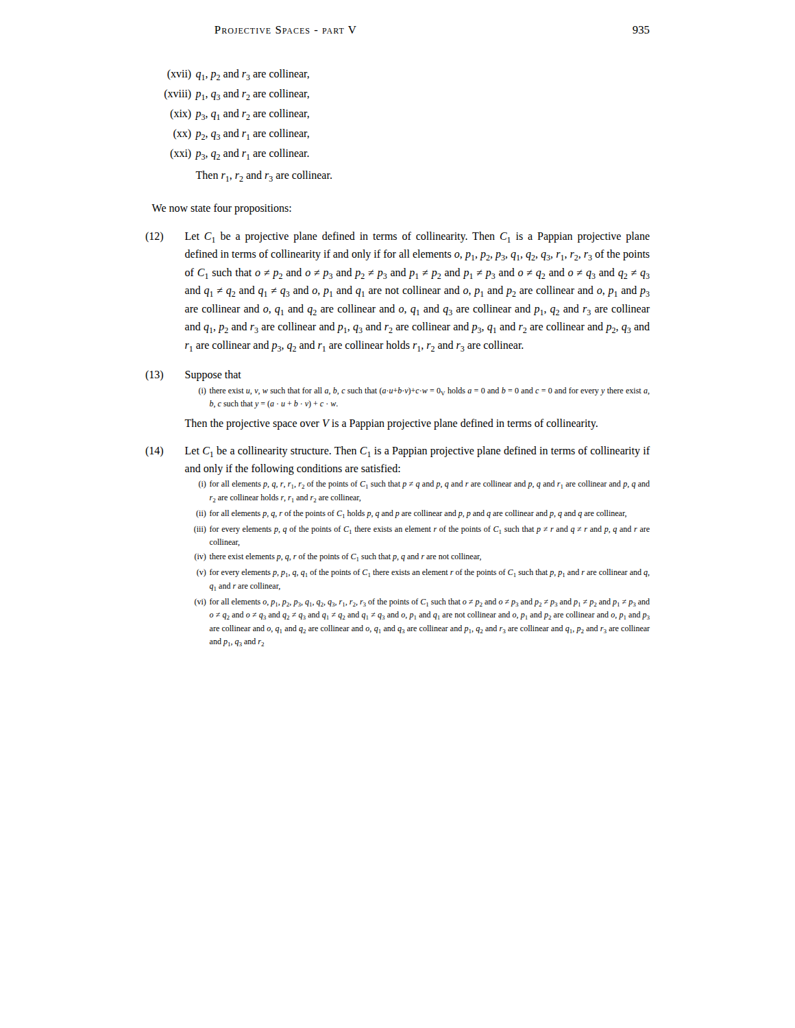Projective Spaces - part V
935
(xvii) q 1, p 2 and r 3 are collinear,
(xviii) p 1, q 3 and r 2 are collinear,
(xix) p 3, q 1 and r 2 are collinear,
(xx) p 2, q 3 and r 1 are collinear,
(xxi) p 3, q 2 and r 1 are collinear.
Then r 1, r 2 and r 3 are collinear.
We now state four propositions:
(12) Let C 1 be a projective plane defined in terms of collinearity. Then C 1 is a Pappian projective plane defined in terms of collinearity if and only if for all elements o, p 1, p 2, p 3, q 1, q 2, q 3, r 1, r 2, r 3 of the points of C 1 such that o ≠ p 2 and o ≠ p 3 and p 2 ≠ p 3 and p 1 ≠ p 2 and p 1 ≠ p 3 and o ≠ q 2 and o ≠ q 3 and q 2 ≠ q 3 and q 1 ≠ q 2 and q 1 ≠ q 3 and o, p 1 and q 1 are not collinear and o, p 1 and p 2 are collinear and o, p 1 and p 3 are collinear and o, q 1 and q 2 are collinear and o, q 1 and q 3 are collinear and p 1, q 2 and r 3 are collinear and q 1, p 2 and r 3 are collinear and p 1, q 3 and r 2 are collinear and p 3, q 1 and r 2 are collinear and p 2, q 3 and r 1 are collinear and p 3, q 2 and r 1 are collinear holds r 1, r 2 and r 3 are collinear.
(13) Suppose that
(i) there exist u, v, w such that for all a, b, c such that (a·u+b·v)+c·w = 0V holds a = 0 and b = 0 and c = 0 and for every y there exist a, b, c such that y = (a · u + b · v) + c · w.
Then the projective space over V is a Pappian projective plane defined in terms of collinearity.
(14) Let C 1 be a collinearity structure. Then C 1 is a Pappian projective plane defined in terms of collinearity if and only if the following conditions are satisfied:
(i) for all elements p, q, r, r 1, r 2 of the points of C 1 such that p ≠ q and p, q and r are collinear and p, q and r 1 are collinear and p, q and r 2 are collinear holds r, r 1 and r 2 are collinear,
(ii) for all elements p, q, r of the points of C 1 holds p, q and p are collinear and p, p and q are collinear and p, q and q are collinear,
(iii) for every elements p, q of the points of C 1 there exists an element r of the points of C 1 such that p ≠ r and q ≠ r and p, q and r are collinear,
(iv) there exist elements p, q, r of the points of C 1 such that p, q and r are not collinear,
(v) for every elements p, p 1, q, q 1 of the points of C 1 there exists an element r of the points of C 1 such that p, p 1 and r are collinear and q, q 1 and r are collinear,
(vi) for all elements o, p 1, p 2, p 3, q 1, q 2, q 3, r 1, r 2, r 3 of the points of C 1 such that o ≠ p 2 and o ≠ p 3 and p 2 ≠ p 3 and p 1 ≠ p 2 and p 1 ≠ p 3 and o ≠ q 2 and o ≠ q 3 and q 2 ≠ q 3 and q 1 ≠ q 2 and q 1 ≠ q 3 and o, p 1 and q 1 are not collinear and o, p 1 and p 2 are collinear and o, p 1 and p 3 are collinear and o, q 1 and q 2 are collinear and o, q 1 and q 3 are collinear and p 1, q 2 and r 3 are collinear and q 1, p 2 and r 3 are collinear and p 1, q 3 and r 2